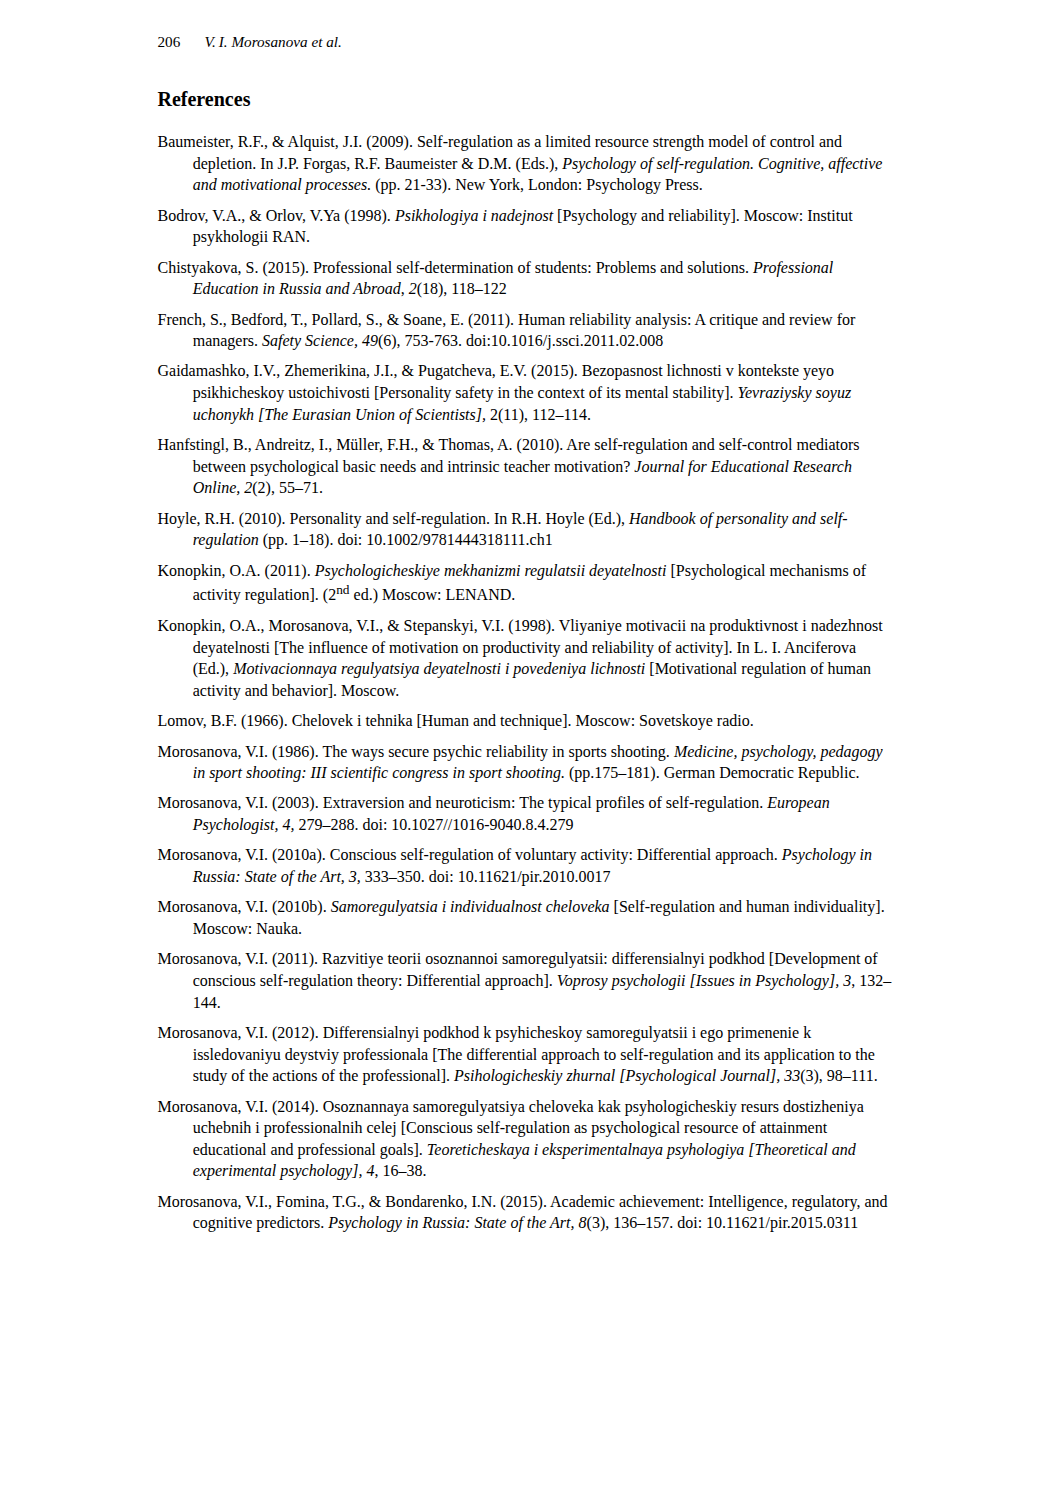206 V. I. Morosanova et al.
References
Baumeister, R.F., & Alquist, J.I. (2009). Self-regulation as a limited resource strength model of control and depletion. In J.P. Forgas, R.F. Baumeister & D.M. (Eds.), Psychology of self-regulation. Cognitive, affective and motivational processes. (pp. 21-33). New York, London: Psychology Press.
Bodrov, V.A., & Orlov, V.Ya (1998). Psikhologiya i nadejnost [Psychology and reliability]. Moscow: Institut psykhologii RAN.
Chistyakova, S. (2015). Professional self-determination of students: Problems and solutions. Professional Education in Russia and Abroad, 2(18), 118–122
French, S., Bedford, T., Pollard, S., & Soane, E. (2011). Human reliability analysis: A critique and review for managers. Safety Science, 49(6), 753-763. doi:10.1016/j.ssci.2011.02.008
Gaidamashko, I.V., Zhemerikina, J.I., & Pugatcheva, E.V. (2015). Bezopasnost lichnosti v kontekste yeyo psikhicheskoy ustoichivosti [Personality safety in the context of its mental stability]. Yevraziysky soyuz uchonykh [The Eurasian Union of Scientists], 2(11), 112–114.
Hanfstingl, B., Andreitz, I., Müller, F.H., & Thomas, A. (2010). Are self-regulation and self-control mediators between psychological basic needs and intrinsic teacher motivation? Journal for Educational Research Online, 2(2), 55–71.
Hoyle, R.H. (2010). Personality and self-regulation. In R.H. Hoyle (Ed.), Handbook of personality and self-regulation (pp. 1–18). doi: 10.1002/9781444318111.ch1
Konopkin, O.A. (2011). Psychologicheskiye mekhanizmi regulatsii deyatelnosti [Psychological mechanisms of activity regulation]. (2nd ed.) Moscow: LENAND.
Konopkin, O.A., Morosanova, V.I., & Stepanskyi, V.I. (1998). Vliyaniye motivacii na produktivnost i nadezhnost deyatelnosti [The influence of motivation on productivity and reliability of activity]. In L. I. Anciferova (Ed.), Motivacionnaya regulyatsiya deyatelnosti i povedeniya lichnosti [Motivational regulation of human activity and behavior]. Moscow.
Lomov, B.F. (1966). Chelovek i tehnika [Human and technique]. Moscow: Sovetskoye radio.
Morosanova, V.I. (1986). The ways secure psychic reliability in sports shooting. Medicine, psychology, pedagogy in sport shooting: III scientific congress in sport shooting. (pp.175–181). German Democratic Republic.
Morosanova, V.I. (2003). Extraversion and neuroticism: The typical profiles of self-regulation. European Psychologist, 4, 279–288. doi: 10.1027//1016-9040.8.4.279
Morosanova, V.I. (2010a). Conscious self-regulation of voluntary activity: Differential approach. Psychology in Russia: State of the Art, 3, 333–350. doi: 10.11621/pir.2010.0017
Morosanova, V.I. (2010b). Samoregulyatsia i individualnost cheloveka [Self-regulation and human individuality]. Moscow: Nauka.
Morosanova, V.I. (2011). Razvitiye teorii osoznannoi samoregulyatsii: differensialnyi podkhod [Development of conscious self-regulation theory: Differential approach]. Voprosy psychologii [Issues in Psychology], 3, 132–144.
Morosanova, V.I. (2012). Differensialnyi podkhod k psyhicheskoy samoregulyatsii i ego primenenie k issledovaniyu deystviy professionala [The differential approach to self-regulation and its application to the study of the actions of the professional]. Psihologicheskiy zhurnal [Psychological Journal], 33(3), 98–111.
Morosanova, V.I. (2014). Osoznannaya samoregulyatsiya cheloveka kak psyhologicheskiy resurs dostizheniya uchebnih i professionalnih celej [Conscious self-regulation as psychological resource of attainment educational and professional goals]. Teoreticheskaya i eksperimentalnaya psyhologiya [Theoretical and experimental psychology], 4, 16–38.
Morosanova, V.I., Fomina, T.G., & Bondarenko, I.N. (2015). Academic achievement: Intelligence, regulatory, and cognitive predictors. Psychology in Russia: State of the Art, 8(3), 136–157. doi: 10.11621/pir.2015.0311